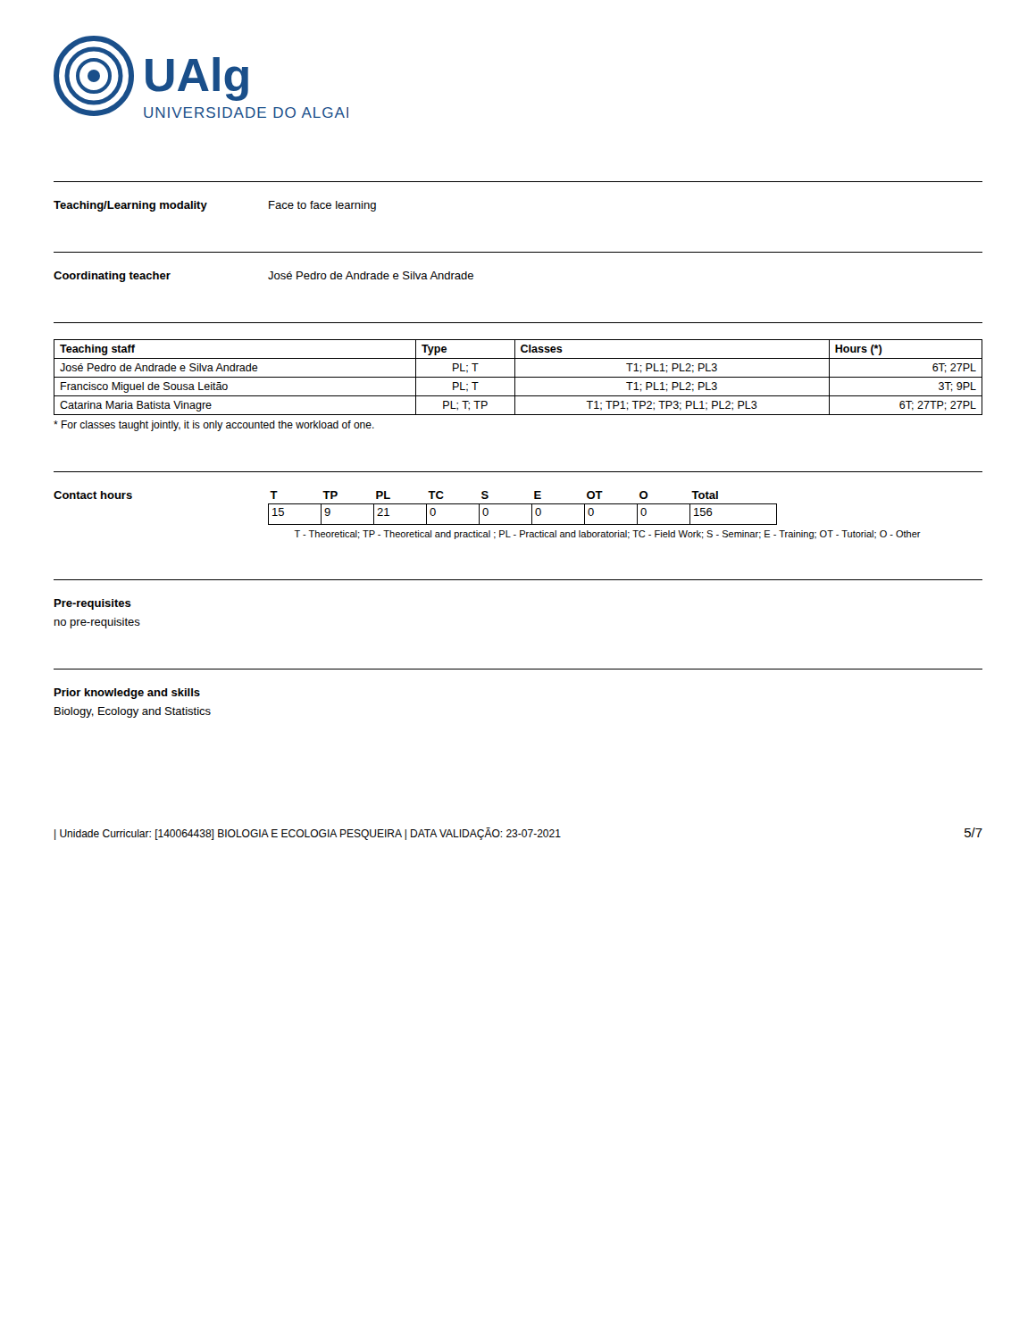UAlg UNIVERSIDADE DO ALGARVE
Teaching/Learning modality
Face to face learning
Coordinating teacher
José Pedro de Andrade e Silva Andrade
| Teaching staff | Type | Classes | Hours (*) |
| --- | --- | --- | --- |
| José Pedro de Andrade e Silva Andrade | PL; T | T1; PL1; PL2; PL3 | 6T; 27PL |
| Francisco Miguel de Sousa Leitão | PL; T | T1; PL1; PL2; PL3 | 3T; 9PL |
| Catarina Maria Batista Vinagre | PL; T; TP | T1; TP1; TP2; TP3; PL1; PL2; PL3 | 6T; 27TP; 27PL |
* For classes taught jointly, it is only accounted the workload of one.
Contact hours
| T | TP | PL | TC | S | E | OT | O | Total |
| --- | --- | --- | --- | --- | --- | --- | --- | --- |
| 15 | 9 | 21 | 0 | 0 | 0 | 0 | 0 | 156 |
T - Theoretical; TP - Theoretical and practical ; PL - Practical and laboratorial; TC - Field Work; S - Seminar; E - Training; OT - Tutorial; O - Other
Pre-requisites
no pre-requisites
Prior knowledge and skills
Biology, Ecology and Statistics
| Unidade Curricular: [140064438] BIOLOGIA E ECOLOGIA PESQUEIRA | DATA VALIDAÇÃO: 23-07-2021
5/7